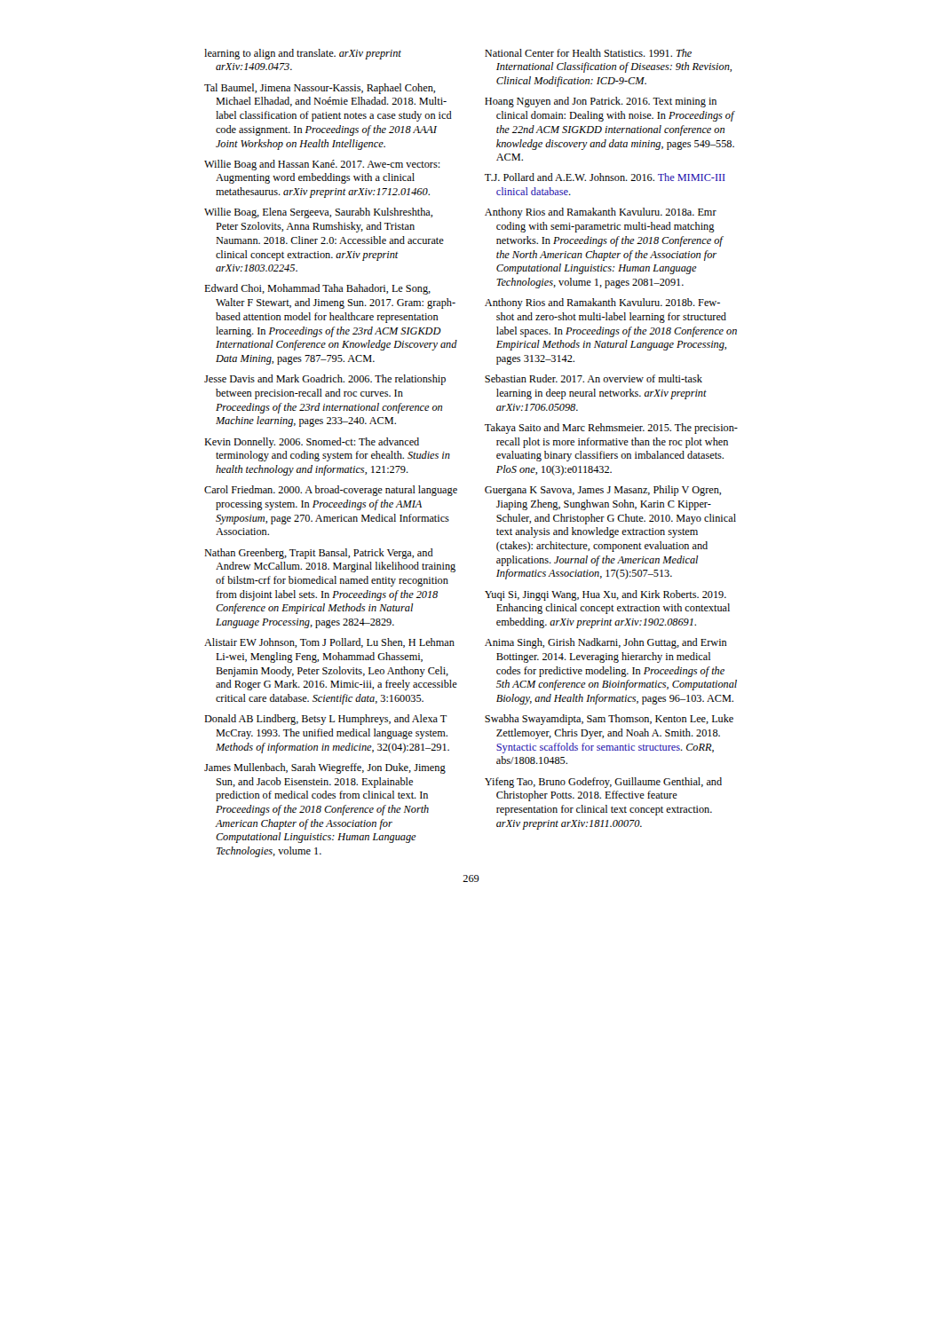learning to align and translate. arXiv preprint arXiv:1409.0473.
Tal Baumel, Jimena Nassour-Kassis, Raphael Cohen, Michael Elhadad, and Noémie Elhadad. 2018. Multi-label classification of patient notes a case study on icd code assignment. In Proceedings of the 2018 AAAI Joint Workshop on Health Intelligence.
Willie Boag and Hassan Kané. 2017. Awe-cm vectors: Augmenting word embeddings with a clinical metathesaurus. arXiv preprint arXiv:1712.01460.
Willie Boag, Elena Sergeeva, Saurabh Kulshreshtha, Peter Szolovits, Anna Rumshisky, and Tristan Naumann. 2018. Cliner 2.0: Accessible and accurate clinical concept extraction. arXiv preprint arXiv:1803.02245.
Edward Choi, Mohammad Taha Bahadori, Le Song, Walter F Stewart, and Jimeng Sun. 2017. Gram: graph-based attention model for healthcare representation learning. In Proceedings of the 23rd ACM SIGKDD International Conference on Knowledge Discovery and Data Mining, pages 787–795. ACM.
Jesse Davis and Mark Goadrich. 2006. The relationship between precision-recall and roc curves. In Proceedings of the 23rd international conference on Machine learning, pages 233–240. ACM.
Kevin Donnelly. 2006. Snomed-ct: The advanced terminology and coding system for ehealth. Studies in health technology and informatics, 121:279.
Carol Friedman. 2000. A broad-coverage natural language processing system. In Proceedings of the AMIA Symposium, page 270. American Medical Informatics Association.
Nathan Greenberg, Trapit Bansal, Patrick Verga, and Andrew McCallum. 2018. Marginal likelihood training of bilstm-crf for biomedical named entity recognition from disjoint label sets. In Proceedings of the 2018 Conference on Empirical Methods in Natural Language Processing, pages 2824–2829.
Alistair EW Johnson, Tom J Pollard, Lu Shen, H Lehman Li-wei, Mengling Feng, Mohammad Ghassemi, Benjamin Moody, Peter Szolovits, Leo Anthony Celi, and Roger G Mark. 2016. Mimic-iii, a freely accessible critical care database. Scientific data, 3:160035.
Donald AB Lindberg, Betsy L Humphreys, and Alexa T McCray. 1993. The unified medical language system. Methods of information in medicine, 32(04):281–291.
James Mullenbach, Sarah Wiegreffe, Jon Duke, Jimeng Sun, and Jacob Eisenstein. 2018. Explainable prediction of medical codes from clinical text. In Proceedings of the 2018 Conference of the North American Chapter of the Association for Computational Linguistics: Human Language Technologies, volume 1.
National Center for Health Statistics. 1991. The International Classification of Diseases: 9th Revision, Clinical Modification: ICD-9-CM.
Hoang Nguyen and Jon Patrick. 2016. Text mining in clinical domain: Dealing with noise. In Proceedings of the 22nd ACM SIGKDD international conference on knowledge discovery and data mining, pages 549–558. ACM.
T.J. Pollard and A.E.W. Johnson. 2016. The MIMIC-III clinical database.
Anthony Rios and Ramakanth Kavuluru. 2018a. Emr coding with semi-parametric multi-head matching networks. In Proceedings of the 2018 Conference of the North American Chapter of the Association for Computational Linguistics: Human Language Technologies, volume 1, pages 2081–2091.
Anthony Rios and Ramakanth Kavuluru. 2018b. Few-shot and zero-shot multi-label learning for structured label spaces. In Proceedings of the 2018 Conference on Empirical Methods in Natural Language Processing, pages 3132–3142.
Sebastian Ruder. 2017. An overview of multi-task learning in deep neural networks. arXiv preprint arXiv:1706.05098.
Takaya Saito and Marc Rehmsmeier. 2015. The precision-recall plot is more informative than the roc plot when evaluating binary classifiers on imbalanced datasets. PloS one, 10(3):e0118432.
Guergana K Savova, James J Masanz, Philip V Ogren, Jiaping Zheng, Sunghwan Sohn, Karin C Kipper-Schuler, and Christopher G Chute. 2010. Mayo clinical text analysis and knowledge extraction system (ctakes): architecture, component evaluation and applications. Journal of the American Medical Informatics Association, 17(5):507–513.
Yuqi Si, Jingqi Wang, Hua Xu, and Kirk Roberts. 2019. Enhancing clinical concept extraction with contextual embedding. arXiv preprint arXiv:1902.08691.
Anima Singh, Girish Nadkarni, John Guttag, and Erwin Bottinger. 2014. Leveraging hierarchy in medical codes for predictive modeling. In Proceedings of the 5th ACM conference on Bioinformatics, Computational Biology, and Health Informatics, pages 96–103. ACM.
Swabha Swayamdipta, Sam Thomson, Kenton Lee, Luke Zettlemoyer, Chris Dyer, and Noah A. Smith. 2018. Syntactic scaffolds for semantic structures. CoRR, abs/1808.10485.
Yifeng Tao, Bruno Godefroy, Guillaume Genthial, and Christopher Potts. 2018. Effective feature representation for clinical text concept extraction. arXiv preprint arXiv:1811.00070.
269